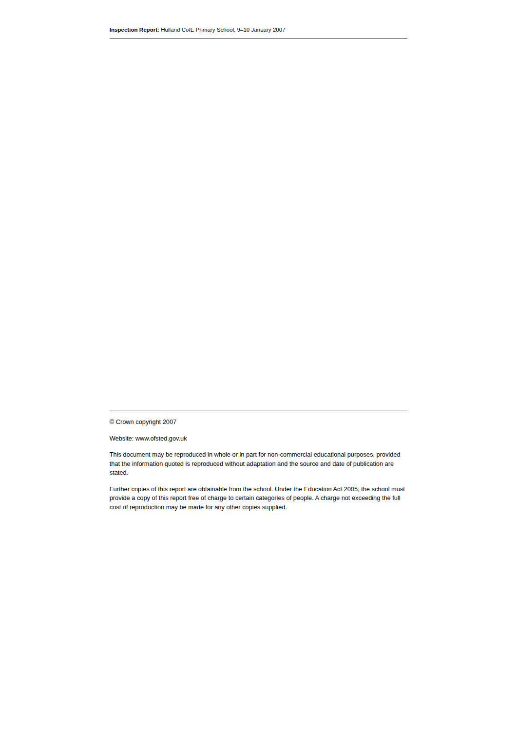Inspection Report: Hulland CofE Primary School, 9–10 January 2007
© Crown copyright 2007
Website: www.ofsted.gov.uk
This document may be reproduced in whole or in part for non-commercial educational purposes, provided that the information quoted is reproduced without adaptation and the source and date of publication are stated.
Further copies of this report are obtainable from the school. Under the Education Act 2005, the school must provide a copy of this report free of charge to certain categories of people. A charge not exceeding the full cost of reproduction may be made for any other copies supplied.